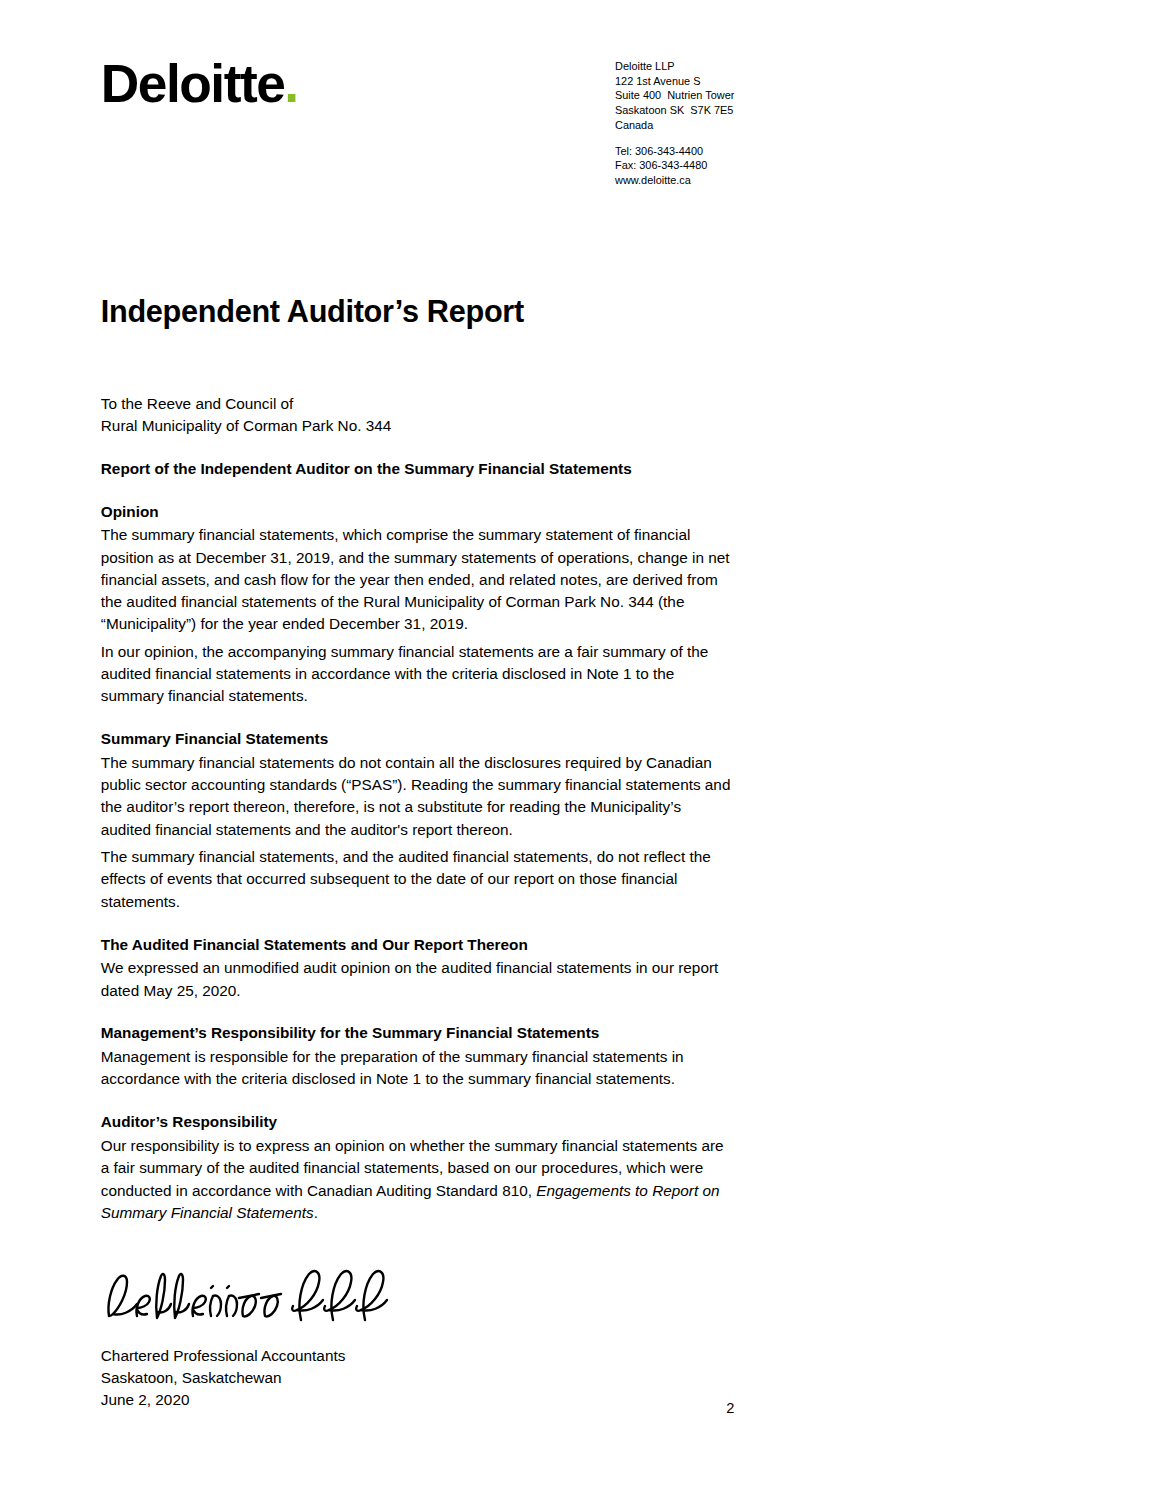Deloitte.
Deloitte LLP
122 1st Avenue S
Suite 400 Nutrien Tower
Saskatoon SK S7K 7E5
Canada
Tel: 306-343-4400
Fax: 306-343-4480
www.deloitte.ca
Independent Auditor’s Report
To the Reeve and Council of
Rural Municipality of Corman Park No. 344
Report of the Independent Auditor on the Summary Financial Statements
Opinion
The summary financial statements, which comprise the summary statement of financial position as at December 31, 2019, and the summary statements of operations, change in net financial assets, and cash flow for the year then ended, and related notes, are derived from the audited financial statements of the Rural Municipality of Corman Park No. 344 (the “Municipality”) for the year ended December 31, 2019.
In our opinion, the accompanying summary financial statements are a fair summary of the audited financial statements in accordance with the criteria disclosed in Note 1 to the summary financial statements.
Summary Financial Statements
The summary financial statements do not contain all the disclosures required by Canadian public sector accounting standards (“PSAS”). Reading the summary financial statements and the auditor’s report thereon, therefore, is not a substitute for reading the Municipality’s audited financial statements and the auditor's report thereon.
The summary financial statements, and the audited financial statements, do not reflect the effects of events that occurred subsequent to the date of our report on those financial statements.
The Audited Financial Statements and Our Report Thereon
We expressed an unmodified audit opinion on the audited financial statements in our report dated May 25, 2020.
Management’s Responsibility for the Summary Financial Statements
Management is responsible for the preparation of the summary financial statements in accordance with the criteria disclosed in Note 1 to the summary financial statements.
Auditor’s Responsibility
Our responsibility is to express an opinion on whether the summary financial statements are a fair summary of the audited financial statements, based on our procedures, which were conducted in accordance with Canadian Auditing Standard 810, Engagements to Report on Summary Financial Statements.
Chartered Professional Accountants
Saskatoon, Saskatchewan
June 2, 2020
2